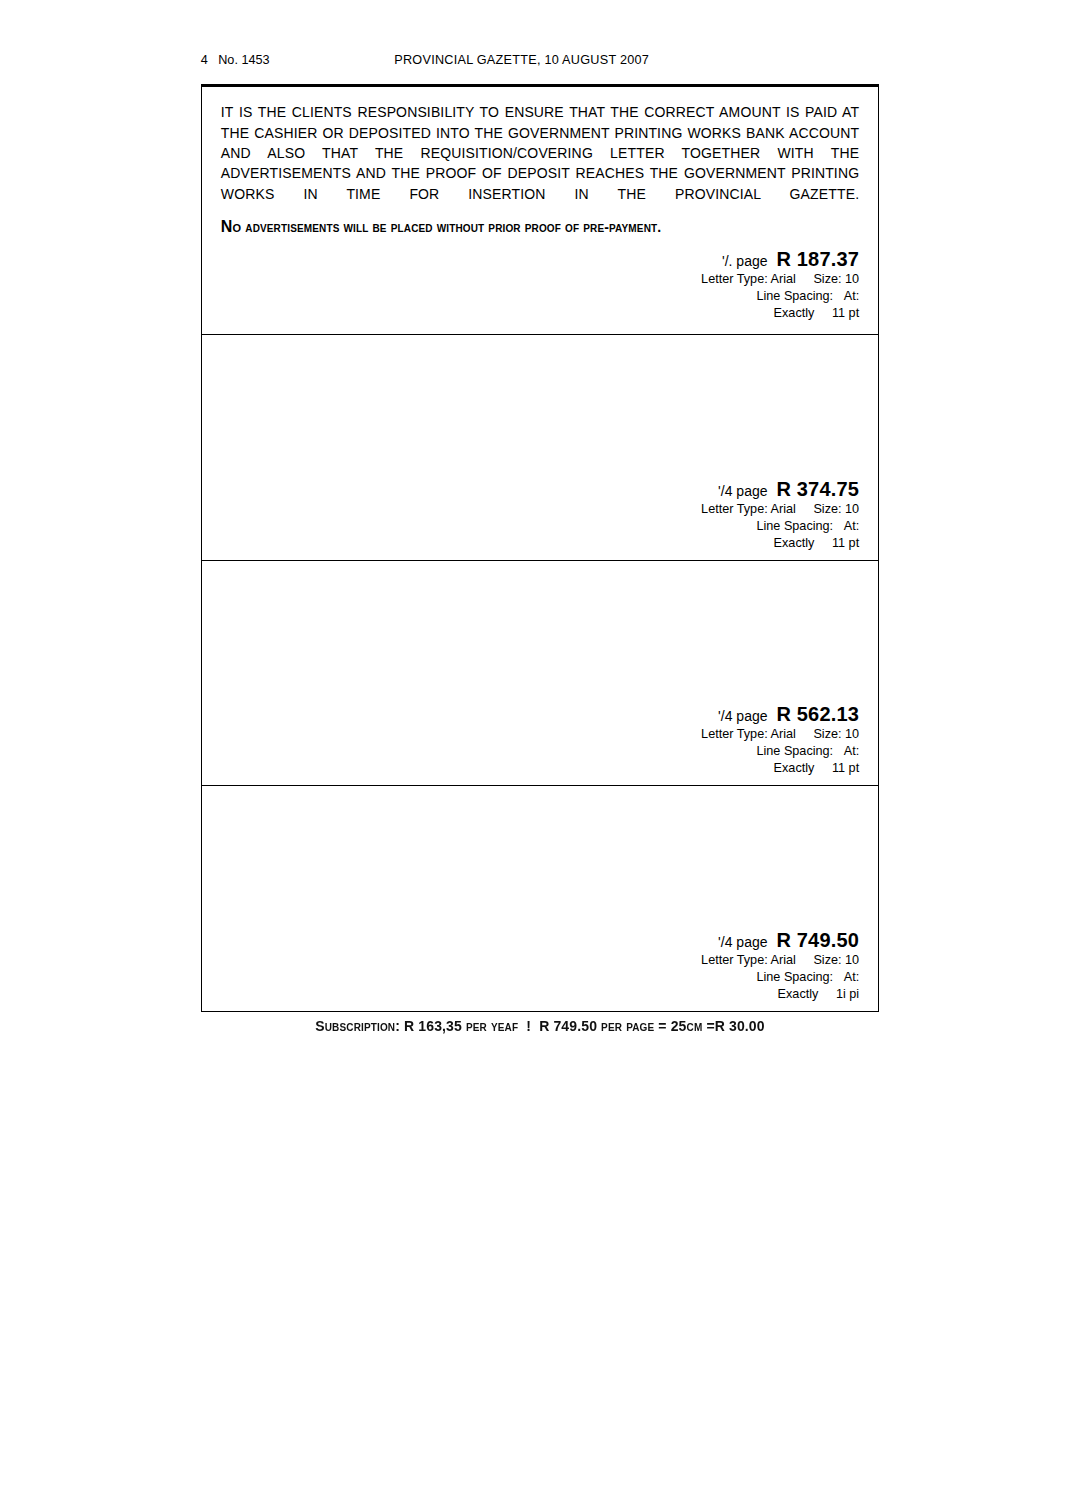4 No. 1453
PROVINCIAL GAZETTE, 10 AUGUST 2007
IT IS THE CLIENTS RESPONSIBILITY TO ENSURE THAT THE CORRECT AMOUNT IS PAID AT THE CASHIER OR DEPOSITED INTO THE GOVERNMENT PRINTING WORKS BANK ACCOUNT AND ALSO THAT THE REQUISITION/COVERING LETTER TOGETHER WITH THE ADVERTISEMENTS AND THE PROOF OF DEPOSIT REACHES THE GOVERNMENT PRINTING WORKS IN TIME FOR INSERTION IN THE PROVINCIAL GAZETTE.
No advertisements will be placed without prior proof of pre-payment.
'/. page R 187.37
Letter Type: Arial Size: 10 Line Spacing: At: Exactly 11 pt
'/4 page R 374.75
Letter Type: Arial Size: 10 Line Spacing: At: Exactly 11 pt
'/4 page R 562.13
Letter Type: Arial Size: 10 Line Spacing: At: Exactly 11 pt
'/4 page R 749.50
Letter Type: Arial Size: 10 Line Spacing: At: Exactly 1i pi
Subscription: R 163,35 per yeaf ! R 749.50 per page = 25cm =R 30.00